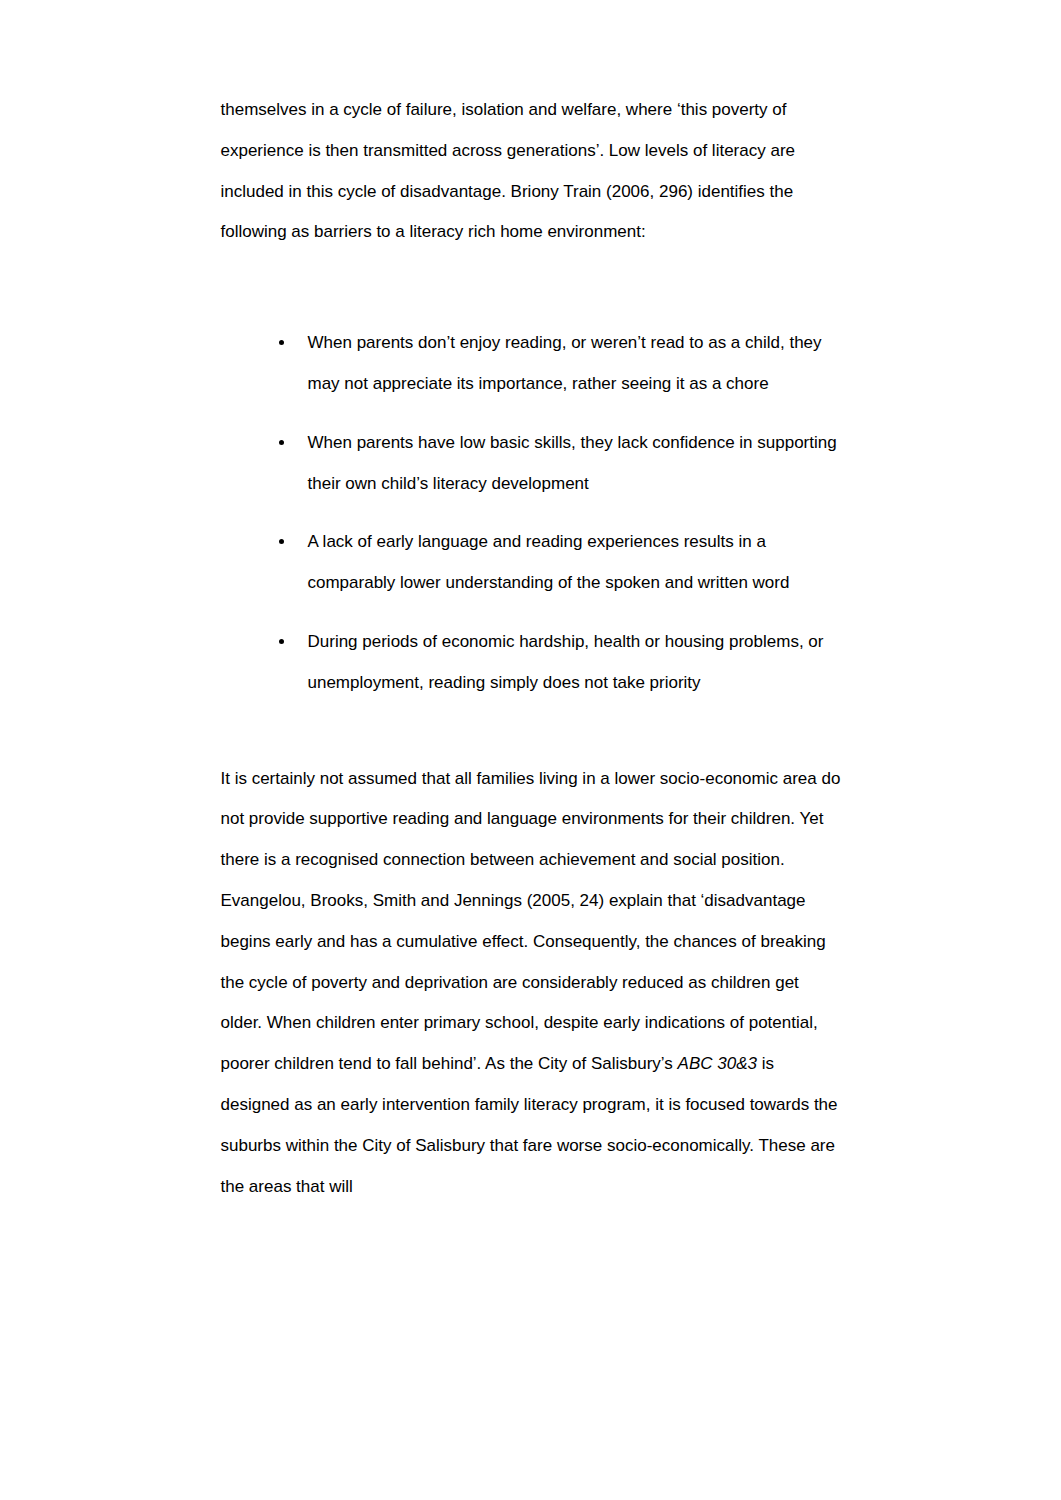themselves in a cycle of failure, isolation and welfare, where ‘this poverty of experience is then transmitted across generations’. Low levels of literacy are included in this cycle of disadvantage. Briony Train (2006, 296) identifies the following as barriers to a literacy rich home environment:
When parents don’t enjoy reading, or weren’t read to as a child, they may not appreciate its importance, rather seeing it as a chore
When parents have low basic skills, they lack confidence in supporting their own child’s literacy development
A lack of early language and reading experiences results in a comparably lower understanding of the spoken and written word
During periods of economic hardship, health or housing problems, or unemployment, reading simply does not take priority
It is certainly not assumed that all families living in a lower socio-economic area do not provide supportive reading and language environments for their children. Yet there is a recognised connection between achievement and social position. Evangelou, Brooks, Smith and Jennings (2005, 24) explain that ‘disadvantage begins early and has a cumulative effect. Consequently, the chances of breaking the cycle of poverty and deprivation are considerably reduced as children get older. When children enter primary school, despite early indications of potential, poorer children tend to fall behind’. As the City of Salisbury’s ABC 30&3 is designed as an early intervention family literacy program, it is focused towards the suburbs within the City of Salisbury that fare worse socio-economically. These are the areas that will